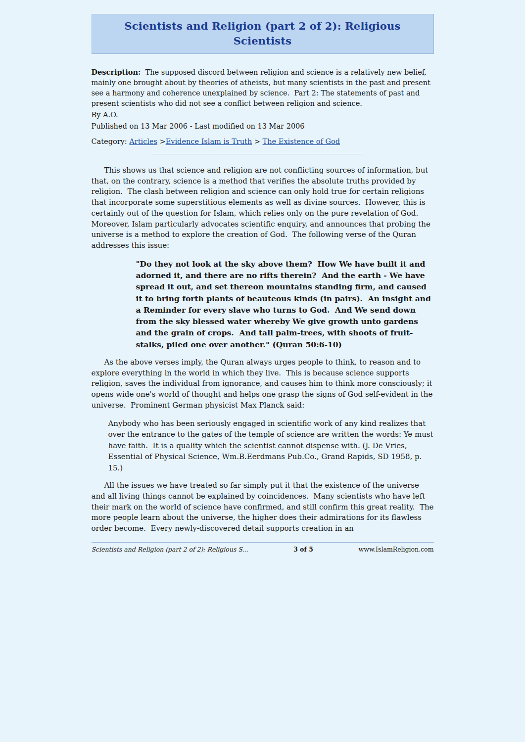Scientists and Religion (part 2 of 2): Religious Scientists
Description: The supposed discord between religion and science is a relatively new belief, mainly one brought about by theories of atheists, but many scientists in the past and present see a harmony and coherence unexplained by science. Part 2: The statements of past and present scientists who did not see a conflict between religion and science.
By A.O.
Published on 13 Mar 2006 - Last modified on 13 Mar 2006
Category: Articles >Evidence Islam is Truth > The Existence of God
This shows us that science and religion are not conflicting sources of information, but that, on the contrary, science is a method that verifies the absolute truths provided by religion. The clash between religion and science can only hold true for certain religions that incorporate some superstitious elements as well as divine sources. However, this is certainly out of the question for Islam, which relies only on the pure revelation of God. Moreover, Islam particularly advocates scientific enquiry, and announces that probing the universe is a method to explore the creation of God. The following verse of the Quran addresses this issue:
"Do they not look at the sky above them? How We have built it and adorned it, and there are no rifts therein? And the earth - We have spread it out, and set thereon mountains standing firm, and caused it to bring forth plants of beauteous kinds (in pairs). An insight and a Reminder for every slave who turns to God. And We send down from the sky blessed water whereby We give growth unto gardens and the grain of crops. And tall palm-trees, with shoots of fruit-stalks, piled one over another." (Quran 50:6-10)
As the above verses imply, the Quran always urges people to think, to reason and to explore everything in the world in which they live. This is because science supports religion, saves the individual from ignorance, and causes him to think more consciously; it opens wide one's world of thought and helps one grasp the signs of God self-evident in the universe. Prominent German physicist Max Planck said:
Anybody who has been seriously engaged in scientific work of any kind realizes that over the entrance to the gates of the temple of science are written the words: Ye must have faith. It is a quality which the scientist cannot dispense with. (J. De Vries, Essential of Physical Science, Wm.B.Eerdmans Pub.Co., Grand Rapids, SD 1958, p. 15.)
All the issues we have treated so far simply put it that the existence of the universe and all living things cannot be explained by coincidences. Many scientists who have left their mark on the world of science have confirmed, and still confirm this great reality. The more people learn about the universe, the higher does their admirations for its flawless order become. Every newly-discovered detail supports creation in an
Scientists and Religion (part 2 of 2): Religious S... 3 of 5 www.IslamReligion.com